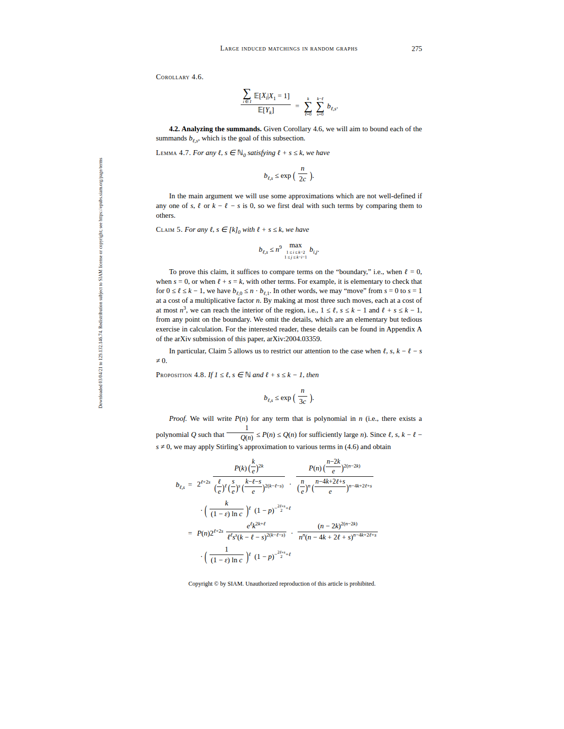Downloaded 03/04/21 to 129.132.146.74. Redistribution subject to SIAM license or copyright; see https://epubs.siam.org/page/terms
Large induced matchings in random graphs 275
Corollary 4.6.
∑i ∈ I 𝔼[Xi|X1 = 1] 𝔼[Yk] = k∑ℓ=0 k−ℓ∑s=0 bℓ,s.
4.2. Analyzing the summands. Given Corollary 4.6, we will aim to bound each of the summands bℓ,s, which is the goal of this subsection.
Lemma 4.7. For any ℓ, s ∈ ℕ0 satisfying ℓ + s ≤ k, we have
bℓ,s ≤ exp ( n 2c ).
In the main argument we will use some approximations which are not well-defined if any one of s, ℓ or k − ℓ − s is 0, so we first deal with such terms by comparing them to others.
Claim 5. For any ℓ, s ∈ [k]0 with ℓ + s ≤ k, we have
bℓ,s ≤ n9 max 1 ≤ i ≤ k−2 1 ≤ j ≤ k−i−1 bi,j.
To prove this claim, it suffices to compare terms on the “boundary,” i.e., when ℓ = 0, when s = 0, or when ℓ + s = k, with other terms. For example, it is elementary to check that for 0 ≤ ℓ ≤ k − 1, we have bℓ,0 ≤ n · bℓ,1. In other words, we may “move” from s = 0 to s = 1 at a cost of a multiplicative factor n. By making at most three such moves, each at a cost of at most n3, we can reach the interior of the region, i.e., 1 ≤ ℓ, s ≤ k − 1 and ℓ + s ≤ k − 1, from any point on the boundary. We omit the details, which are an elementary but tedious exercise in calculation. For the interested reader, these details can be found in Appendix A of the arXiv submission of this paper, arXiv:2004.03359.
In particular, Claim 5 allows us to restrict our attention to the case when ℓ, s, k − ℓ − s ≠ 0.
Proposition 4.8. If 1 ≤ ℓ, s ∈ ℕ and ℓ + s ≤ k − 1, then
bℓ,s ≤ exp ( n 3c ).
Proof. We will write P(n) for any term that is polynomial in n (i.e., there exists a polynomial Q such that 1 Q(n) ≤ P(n) ≤ Q(n) for sufficiently large n). Since ℓ, s, k − ℓ − s ≠ 0, we may apply Stirling’s approximation to various terms in (4.6) and obtain
bℓ,s= 2ℓ+2s P(k) (ke)2k (ℓe)ℓ (se)s (k−ℓ−s e)2(k−ℓ−s) · P(n) (n−2k e)2(n−2k) (ne)n (n−4k+2ℓ+s e)n−4k+2ℓ+s
· ( k(1 − ε) ln c )ℓ (1 − p)−2ℓ+s 2+ℓ
= P(n)2ℓ+2s eℓk2k+ℓ ℓℓss(k − ℓ − s)2(k−ℓ−s) · (n − 2k)2(n−2k) nn(n − 4k + 2ℓ + s)n−4k+2ℓ+s
· ( 1(1 − ε) ln c )ℓ (1 − p)−2ℓ+s 2+ℓ
Copyright © by SIAM. Unauthorized reproduction of this article is prohibited.